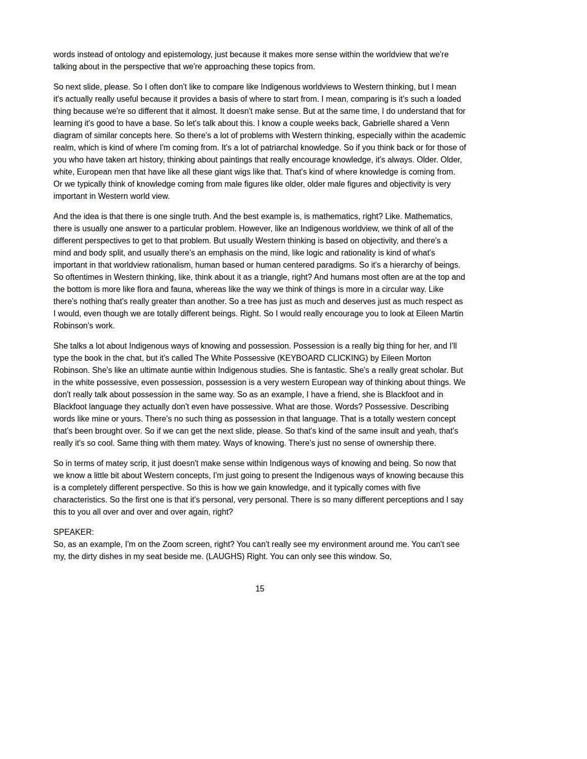words instead of ontology and epistemology, just because it makes more sense within the worldview that we're talking about in the perspective that we're approaching these topics from.
So next slide, please. So I often don't like to compare like Indigenous worldviews to Western thinking, but I mean it's actually really useful because it provides a basis of where to start from. I mean, comparing is it's such a loaded thing because we're so different that it almost. It doesn't make sense. But at the same time, I do understand that for learning it's good to have a base. So let's talk about this. I know a couple weeks back, Gabrielle shared a Venn diagram of similar concepts here. So there's a lot of problems with Western thinking, especially within the academic realm, which is kind of where I'm coming from. It's a lot of patriarchal knowledge. So if you think back or for those of you who have taken art history, thinking about paintings that really encourage knowledge, it's always. Older. Older, white, European men that have like all these giant wigs like that. That's kind of where knowledge is coming from. Or we typically think of knowledge coming from male figures like older, older male figures and objectivity is very important in Western world view.
And the idea is that there is one single truth. And the best example is, is mathematics, right? Like. Mathematics, there is usually one answer to a particular problem. However, like an Indigenous worldview, we think of all of the different perspectives to get to that problem. But usually Western thinking is based on objectivity, and there's a mind and body split, and usually there's an emphasis on the mind, like logic and rationality is kind of what's important in that worldview rationalism, human based or human centered paradigms. So it's a hierarchy of beings. So oftentimes in Western thinking, like, think about it as a triangle, right? And humans most often are at the top and the bottom is more like flora and fauna, whereas like the way we think of things is more in a circular way. Like there's nothing that's really greater than another. So a tree has just as much and deserves just as much respect as I would, even though we are totally different beings. Right. So I would really encourage you to look at Eileen Martin Robinson's work.
She talks a lot about Indigenous ways of knowing and possession. Possession is a really big thing for her, and I'll type the book in the chat, but it's called The White Possessive (KEYBOARD CLICKING) by Eileen Morton Robinson. She's like an ultimate auntie within Indigenous studies. She is fantastic. She's a really great scholar. But in the white possessive, even possession, possession is a very western European way of thinking about things. We don't really talk about possession in the same way. So as an example, I have a friend, she is Blackfoot and in Blackfoot language they actually don't even have possessive. What are those. Words? Possessive. Describing words like mine or yours. There's no such thing as possession in that language. That is a totally western concept that's been brought over. So if we can get the next slide, please. So that's kind of the same insult and yeah, that's really it's so cool. Same thing with them matey. Ways of knowing. There's just no sense of ownership there.
So in terms of matey scrip, it just doesn't make sense within Indigenous ways of knowing and being. So now that we know a little bit about Western concepts, I'm just going to present the Indigenous ways of knowing because this is a completely different perspective. So this is how we gain knowledge, and it typically comes with five characteristics. So the first one is that it's personal, very personal. There is so many different perceptions and I say this to you all over and over and over again, right?
SPEAKER:
So, as an example, I'm on the Zoom screen, right? You can't really see my environment around me. You can't see my, the dirty dishes in my seat beside me. (LAUGHS) Right. You can only see this window. So,
15